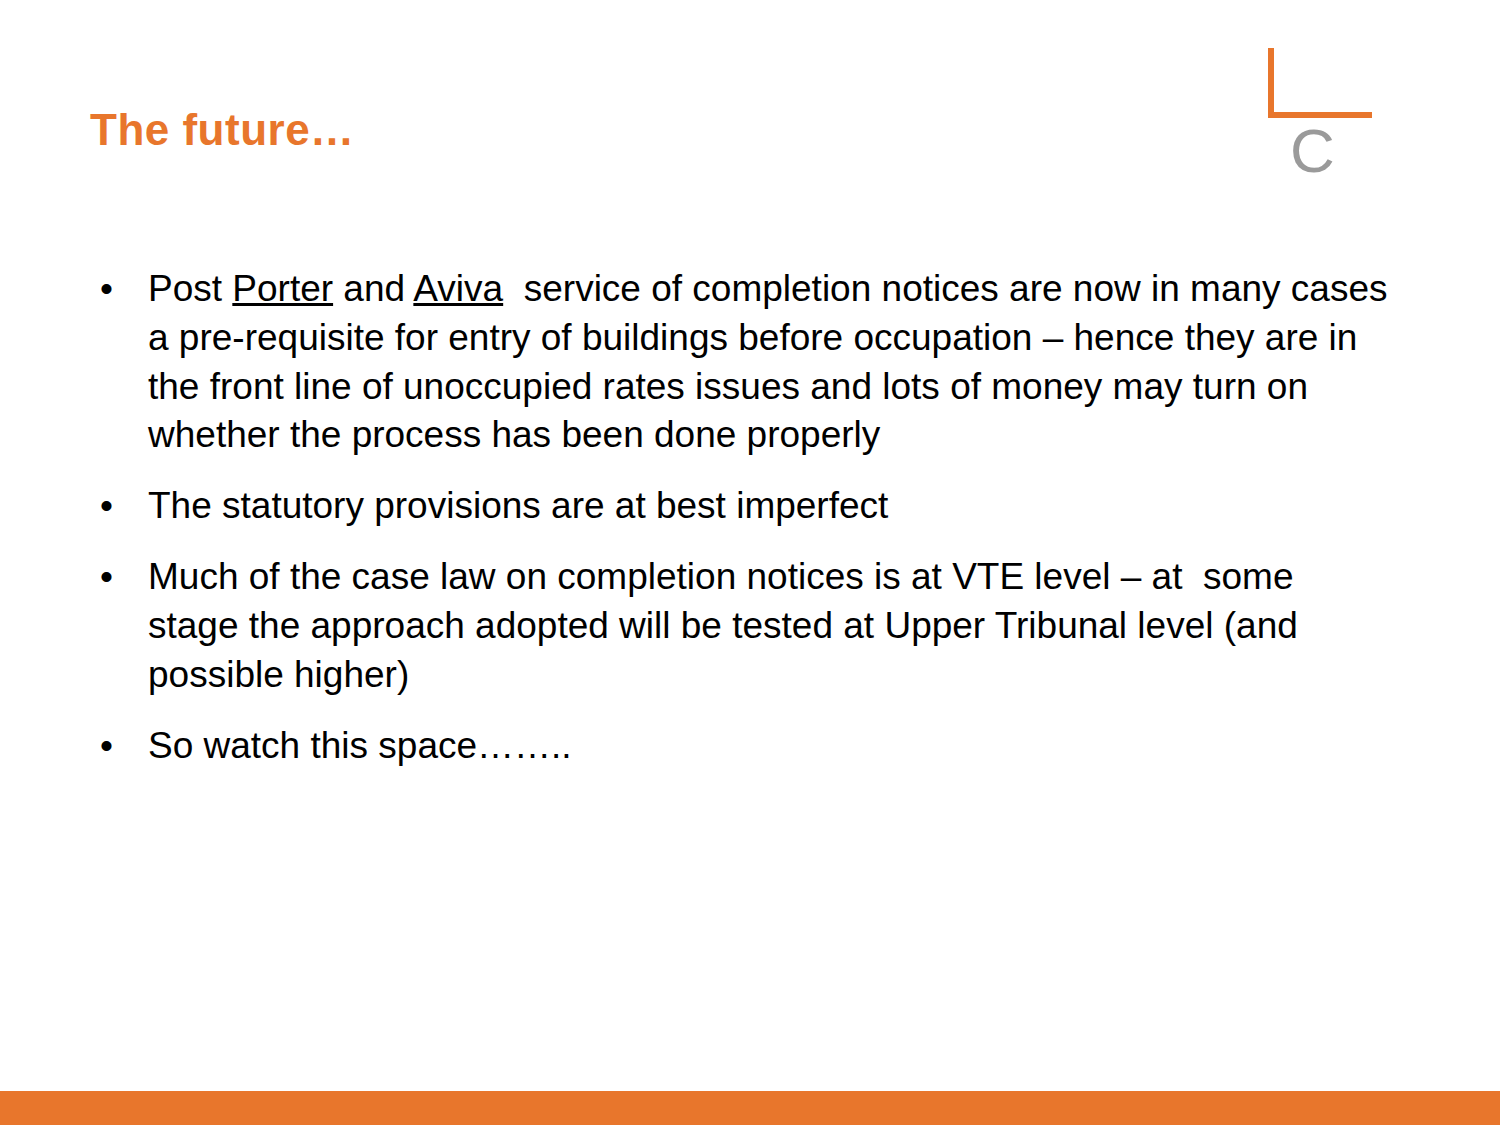C
The future…
Post Porter and Aviva service of completion notices are now in many cases a pre-requisite for entry of buildings before occupation – hence they are in the front line of unoccupied rates issues and lots of money may turn on whether the process has been done properly
The statutory provisions are at best imperfect
Much of the case law on completion notices is at VTE level – at some stage the approach adopted will be tested at Upper Tribunal level (and possible higher)
So watch this space……..